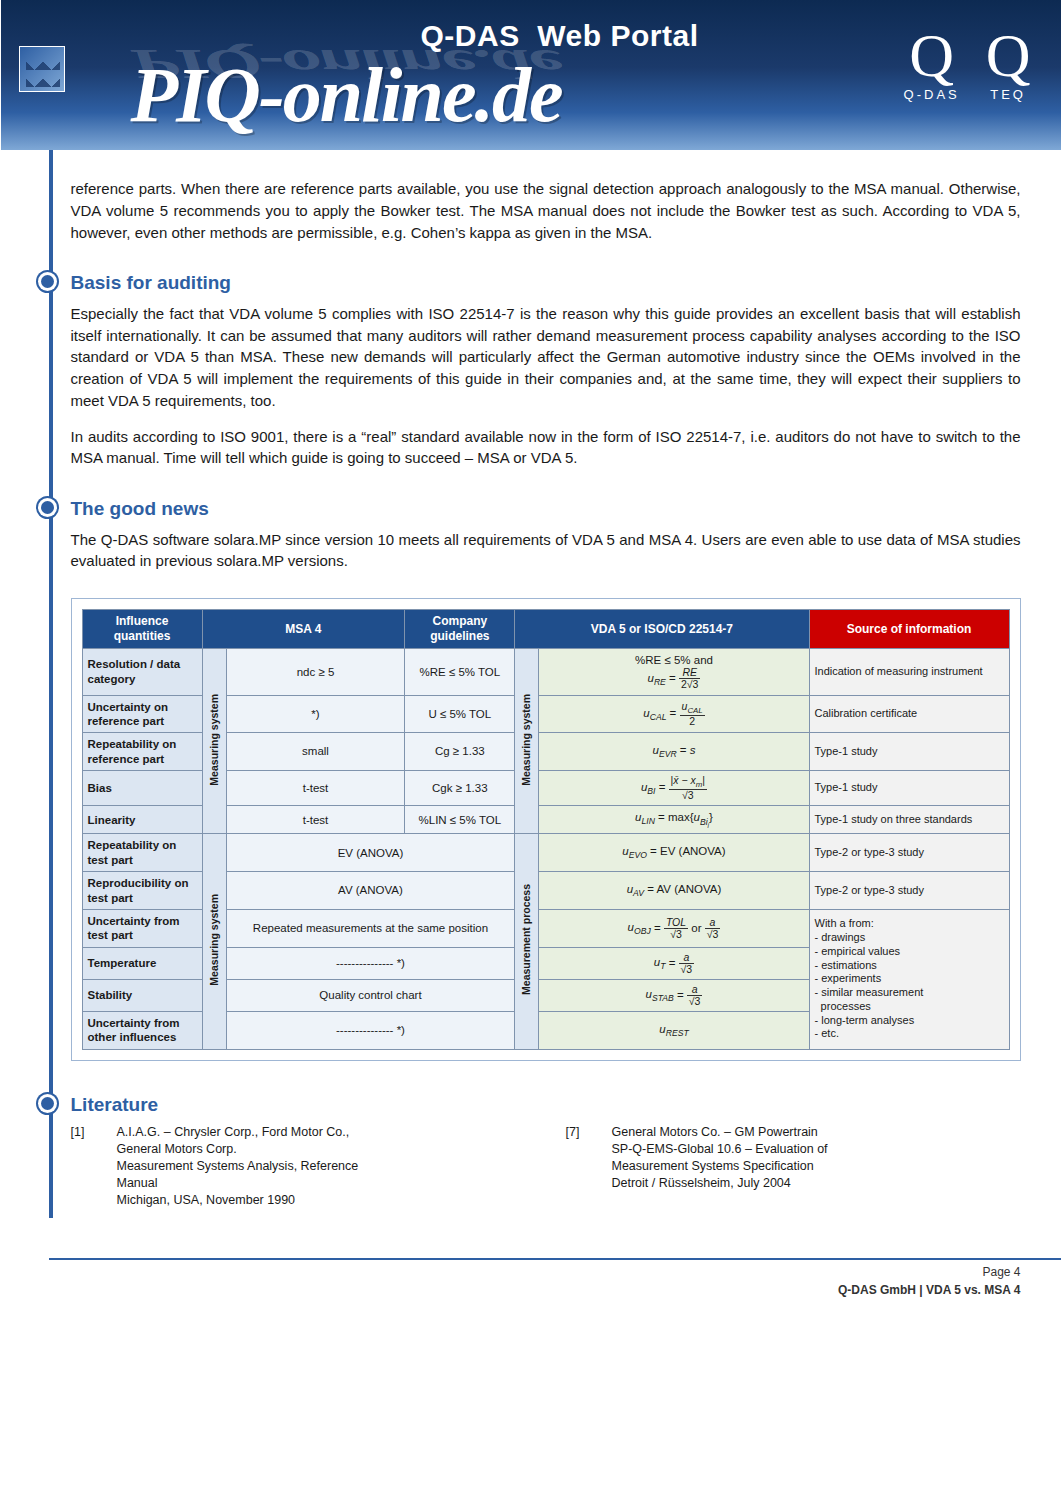Q-DAS Web Portal
PIQ-online.de
PIQ-online.de
Q
Q-DAS
Q
TEQ
reference parts. When there are reference parts available, you use the signal detection approach analogously to the MSA manual. Otherwise, VDA volume 5 recommends you to apply the Bowker test. The MSA manual does not include the Bowker test as such. According to VDA 5, however, even other methods are permissible, e.g. Cohen’s kappa as given in the MSA.
Basis for auditing
Especially the fact that VDA volume 5 complies with ISO 22514-7 is the reason why this guide provides an excellent basis that will establish itself internationally. It can be assumed that many auditors will rather demand measurement process capability analyses according to the ISO standard or VDA 5 than MSA. These new demands will particularly affect the German automotive industry since the OEMs involved in the creation of VDA 5 will implement the requirements of this guide in their companies and, at the same time, they will expect their suppliers to meet VDA 5 requirements, too.
In audits according to ISO 9001, there is a “real” standard available now in the form of ISO 22514-7, i.e. auditors do not have to switch to the MSA manual. Time will tell which guide is going to succeed – MSA or VDA 5.
The good news
The Q-DAS software solara.MP since version 10 meets all requirements of VDA 5 and MSA 4. Users are even able to use data of MSA studies evaluated in previous solara.MP versions.
| Influence quantities | MSA 4 | Company guidelines | VDA 5 or ISO/CD 22514-7 | Source of information |
| --- | --- | --- | --- | --- |
| Resolution / data category | Measuring system | ndc ≥ 5 | %RE ≤ 5% TOL | Measuring system | %RE ≤ 5% and u RE = RE 2√3 | Indication of measuring instrument |
| Uncertainty on reference part | *) | U ≤ 5% TOL | u CAL = u CAL 2 | Calibration certificate |
| Repeatability on reference part | small | Cg ≥ 1.33 | u EVR = s | Type-1 study |
| Bias | t-test | Cgk ≥ 1.33 | u BI = / x̄ − x m / √3 | Type-1 study |
| Linearity | t-test | %LIN ≤ 5% TOL | u LIN = max{ u Bi i } | Type-1 study on three standards |
| Repeatability on test part | Measuring system | EV (ANOVA) | Measurement process | u EVO = EV (ANOVA) | Type-2 or type-3 study |
| Reproducibility on test part | AV (ANOVA) | u AV = AV (ANOVA) | Type-2 or type-3 study |
| Uncertainty from test part | Repeated measurements at the same position | u OBJ = TOL √3 or a √3 | With a from: - drawings - empirical values - estimations - experiments - similar measurement processes - long-term analyses - etc. |
| Temperature | --------------- *) | u T = a √3 |
| Stability | Quality control chart | u STAB = a √3 |
| Uncertainty from other influences | --------------- *) | u REST |
Literature
[1]
A.I.A.G. – Chrysler Corp., Ford Motor Co.,
General Motors Corp.
Measurement Systems Analysis, Reference
Manual
Michigan, USA, November 1990
[7]
General Motors Co. – GM Powertrain
SP-Q-EMS-Global 10.6 – Evaluation of
Measurement Systems Specification
Detroit / Rüsselsheim, July 2004
Page 4
Q-DAS GmbH | VDA 5 vs. MSA 4